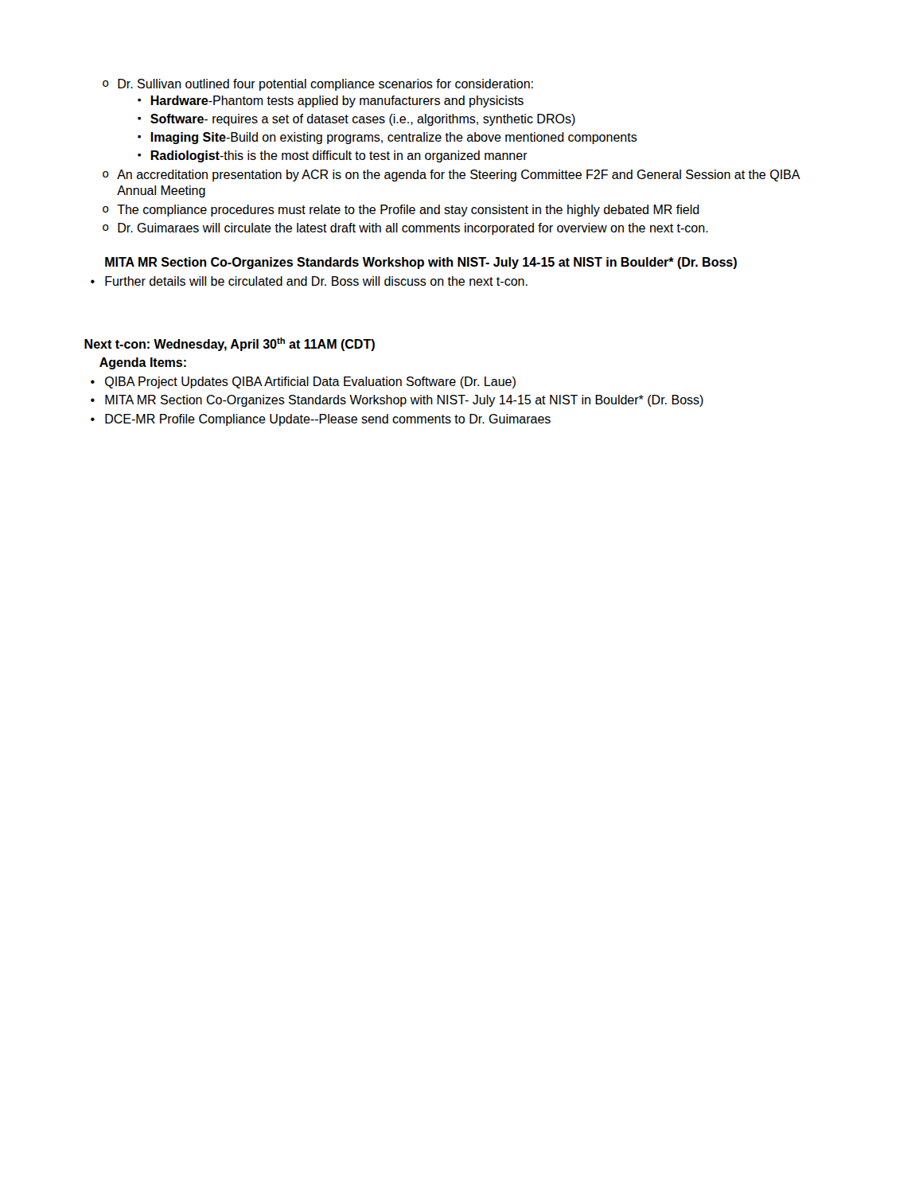Dr. Sullivan outlined four potential compliance scenarios for consideration:
Hardware-Phantom tests applied by manufacturers and physicists
Software- requires a set of dataset cases (i.e., algorithms, synthetic DROs)
Imaging Site-Build on existing programs, centralize the above mentioned components
Radiologist-this is the most difficult to test in an organized manner
An accreditation presentation by ACR is on the agenda for the Steering Committee F2F and General Session at the QIBA Annual Meeting
The compliance procedures must relate to the Profile and stay consistent in the highly debated MR field
Dr. Guimaraes will circulate the latest draft with all comments incorporated for overview on the next t-con.
MITA MR Section Co-Organizes Standards Workshop with NIST- July 14-15 at NIST in Boulder* (Dr. Boss)
Further details will be circulated and Dr. Boss will discuss on the next t-con.
Next t-con: Wednesday, April 30th at 11AM (CDT)
Agenda Items:
QIBA Project Updates QIBA Artificial Data Evaluation Software (Dr. Laue)
MITA MR Section Co-Organizes Standards Workshop with NIST- July 14-15 at NIST in Boulder* (Dr. Boss)
DCE-MR Profile Compliance Update--Please send comments to Dr. Guimaraes